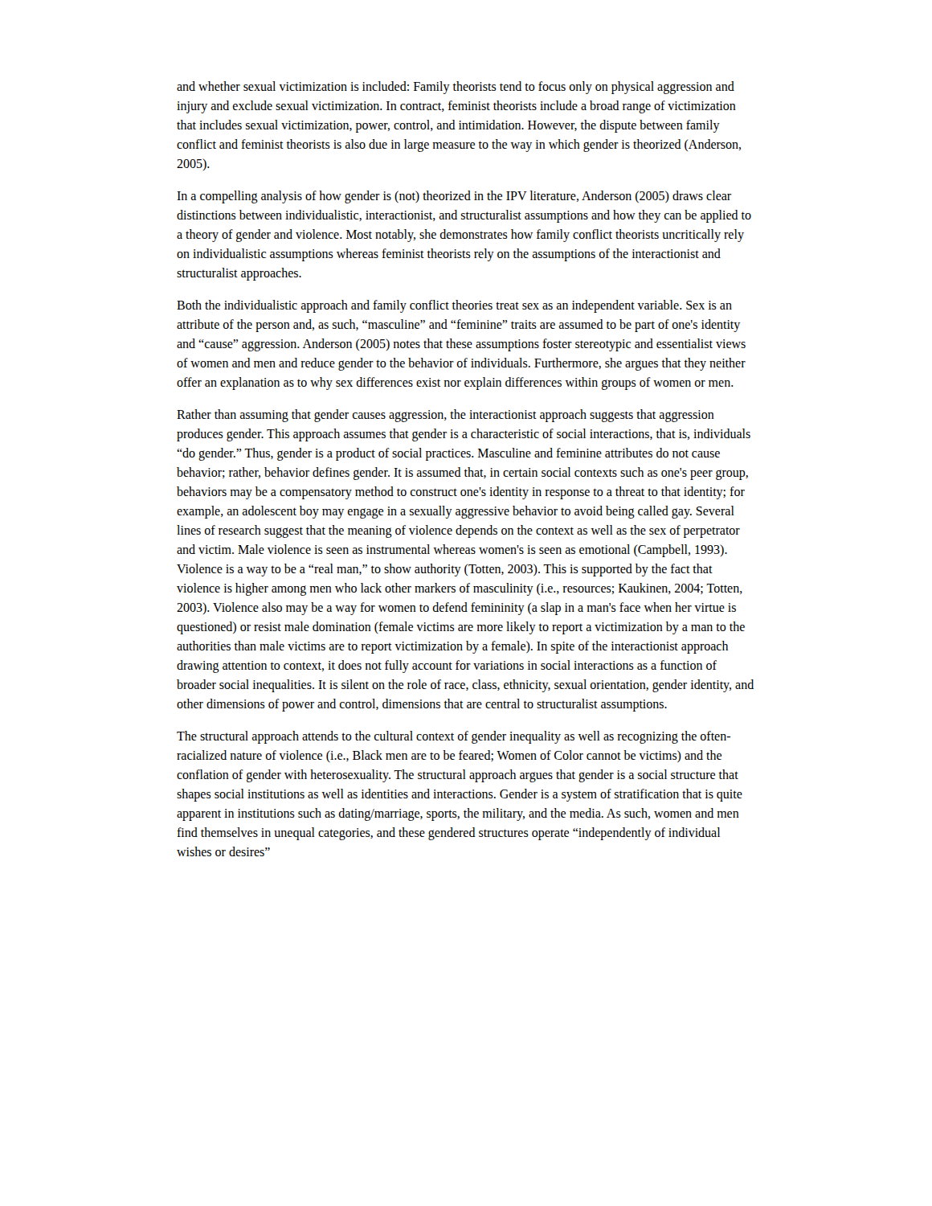and whether sexual victimization is included: Family theorists tend to focus only on physical aggression and injury and exclude sexual victimization. In contract, feminist theorists include a broad range of victimization that includes sexual victimization, power, control, and intimidation. However, the dispute between family conflict and feminist theorists is also due in large measure to the way in which gender is theorized (Anderson, 2005).
In a compelling analysis of how gender is (not) theorized in the IPV literature, Anderson (2005) draws clear distinctions between individualistic, interactionist, and structuralist assumptions and how they can be applied to a theory of gender and violence. Most notably, she demonstrates how family conflict theorists uncritically rely on individualistic assumptions whereas feminist theorists rely on the assumptions of the interactionist and structuralist approaches.
Both the individualistic approach and family conflict theories treat sex as an independent variable. Sex is an attribute of the person and, as such, “masculine” and “feminine” traits are assumed to be part of one's identity and “cause” aggression. Anderson (2005) notes that these assumptions foster stereotypic and essentialist views of women and men and reduce gender to the behavior of individuals. Furthermore, she argues that they neither offer an explanation as to why sex differences exist nor explain differences within groups of women or men.
Rather than assuming that gender causes aggression, the interactionist approach suggests that aggression produces gender. This approach assumes that gender is a characteristic of social interactions, that is, individuals “do gender.” Thus, gender is a product of social practices. Masculine and feminine attributes do not cause behavior; rather, behavior defines gender. It is assumed that, in certain social contexts such as one's peer group, behaviors may be a compensatory method to construct one's identity in response to a threat to that identity; for example, an adolescent boy may engage in a sexually aggressive behavior to avoid being called gay. Several lines of research suggest that the meaning of violence depends on the context as well as the sex of perpetrator and victim. Male violence is seen as instrumental whereas women's is seen as emotional (Campbell, 1993). Violence is a way to be a “real man,” to show authority (Totten, 2003). This is supported by the fact that violence is higher among men who lack other markers of masculinity (i.e., resources; Kaukinen, 2004; Totten, 2003). Violence also may be a way for women to defend femininity (a slap in a man's face when her virtue is questioned) or resist male domination (female victims are more likely to report a victimization by a man to the authorities than male victims are to report victimization by a female). In spite of the interactionist approach drawing attention to context, it does not fully account for variations in social interactions as a function of broader social inequalities. It is silent on the role of race, class, ethnicity, sexual orientation, gender identity, and other dimensions of power and control, dimensions that are central to structuralist assumptions.
The structural approach attends to the cultural context of gender inequality as well as recognizing the often-racialized nature of violence (i.e., Black men are to be feared; Women of Color cannot be victims) and the conflation of gender with heterosexuality. The structural approach argues that gender is a social structure that shapes social institutions as well as identities and interactions. Gender is a system of stratification that is quite apparent in institutions such as dating/marriage, sports, the military, and the media. As such, women and men find themselves in unequal categories, and these gendered structures operate “independently of individual wishes or desires”